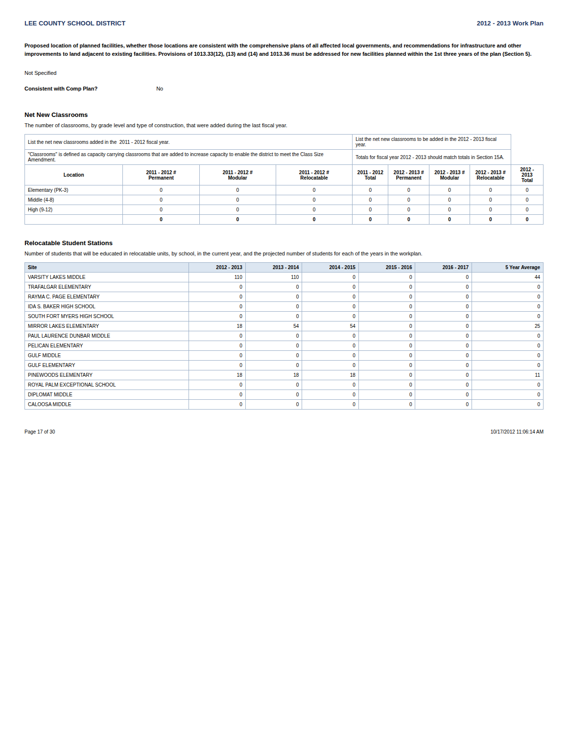LEE COUNTY SCHOOL DISTRICT
2012 - 2013 Work Plan
Proposed location of planned facilities, whether those locations are consistent with the comprehensive plans of all affected local governments, and recommendations for infrastructure and other improvements to land adjacent to existing facilities. Provisions of 1013.33(12), (13) and (14) and 1013.36 must be addressed for new facilities planned within the 1st three years of the plan (Section 5).
Not Specified
Consistent with Comp Plan?No
Net New Classrooms
The number of classrooms, by grade level and type of construction, that were added during the last fiscal year.
| List the net new classrooms added in the 2011 - 2012 fiscal year. | List the net new classrooms to be added in the 2012 - 2013 fiscal year. |
| "Classrooms" is defined as capacity carrying classrooms that are added to increase capacity to enable the district to meet the Class Size Amendment. | Totals for fiscal year 2012 - 2013 should match totals in Section 15A. |
| Location | 2011 - 2012 # Permanent | 2011 - 2012 # Modular | 2011 - 2012 # Relocatable | 2011 - 2012 Total | 2012 - 2013 # Permanent | 2012 - 2013 # Modular | 2012 - 2013 # Relocatable | 2012 - 2013 Total |
| Elementary (PK-3) | 0 | 0 | 0 | 0 | 0 | 0 | 0 | 0 |
| Middle (4-8) | 0 | 0 | 0 | 0 | 0 | 0 | 0 | 0 |
| High (9-12) | 0 | 0 | 0 | 0 | 0 | 0 | 0 | 0 |
| | 0 | 0 | 0 | 0 | 0 | 0 | 0 | 0 |
Relocatable Student Stations
Number of students that will be educated in relocatable units, by school, in the current year, and the projected number of students for each of the years in the workplan.
| Site | 2012 - 2013 | 2013 - 2014 | 2014 - 2015 | 2015 - 2016 | 2016 - 2017 | 5 Year Average |
| --- | --- | --- | --- | --- | --- | --- |
| VARSITY LAKES MIDDLE | 110 | 110 | 0 | 0 | 0 | 44 |
| TRAFALGAR ELEMENTARY | 0 | 0 | 0 | 0 | 0 | 0 |
| RAYMA C. PAGE ELEMENTARY | 0 | 0 | 0 | 0 | 0 | 0 |
| IDA S. BAKER HIGH SCHOOL | 0 | 0 | 0 | 0 | 0 | 0 |
| SOUTH FORT MYERS HIGH SCHOOL | 0 | 0 | 0 | 0 | 0 | 0 |
| MIRROR LAKES ELEMENTARY | 18 | 54 | 54 | 0 | 0 | 25 |
| PAUL LAURENCE DUNBAR MIDDLE | 0 | 0 | 0 | 0 | 0 | 0 |
| PELICAN ELEMENTARY | 0 | 0 | 0 | 0 | 0 | 0 |
| GULF MIDDLE | 0 | 0 | 0 | 0 | 0 | 0 |
| GULF ELEMENTARY | 0 | 0 | 0 | 0 | 0 | 0 |
| PINEWOODS ELEMENTARY | 18 | 18 | 18 | 0 | 0 | 11 |
| ROYAL PALM EXCEPTIONAL SCHOOL | 0 | 0 | 0 | 0 | 0 | 0 |
| DIPLOMAT MIDDLE | 0 | 0 | 0 | 0 | 0 | 0 |
| CALOOSA MIDDLE | 0 | 0 | 0 | 0 | 0 | 0 |
Page 17 of 30
10/17/2012 11:06:14 AM